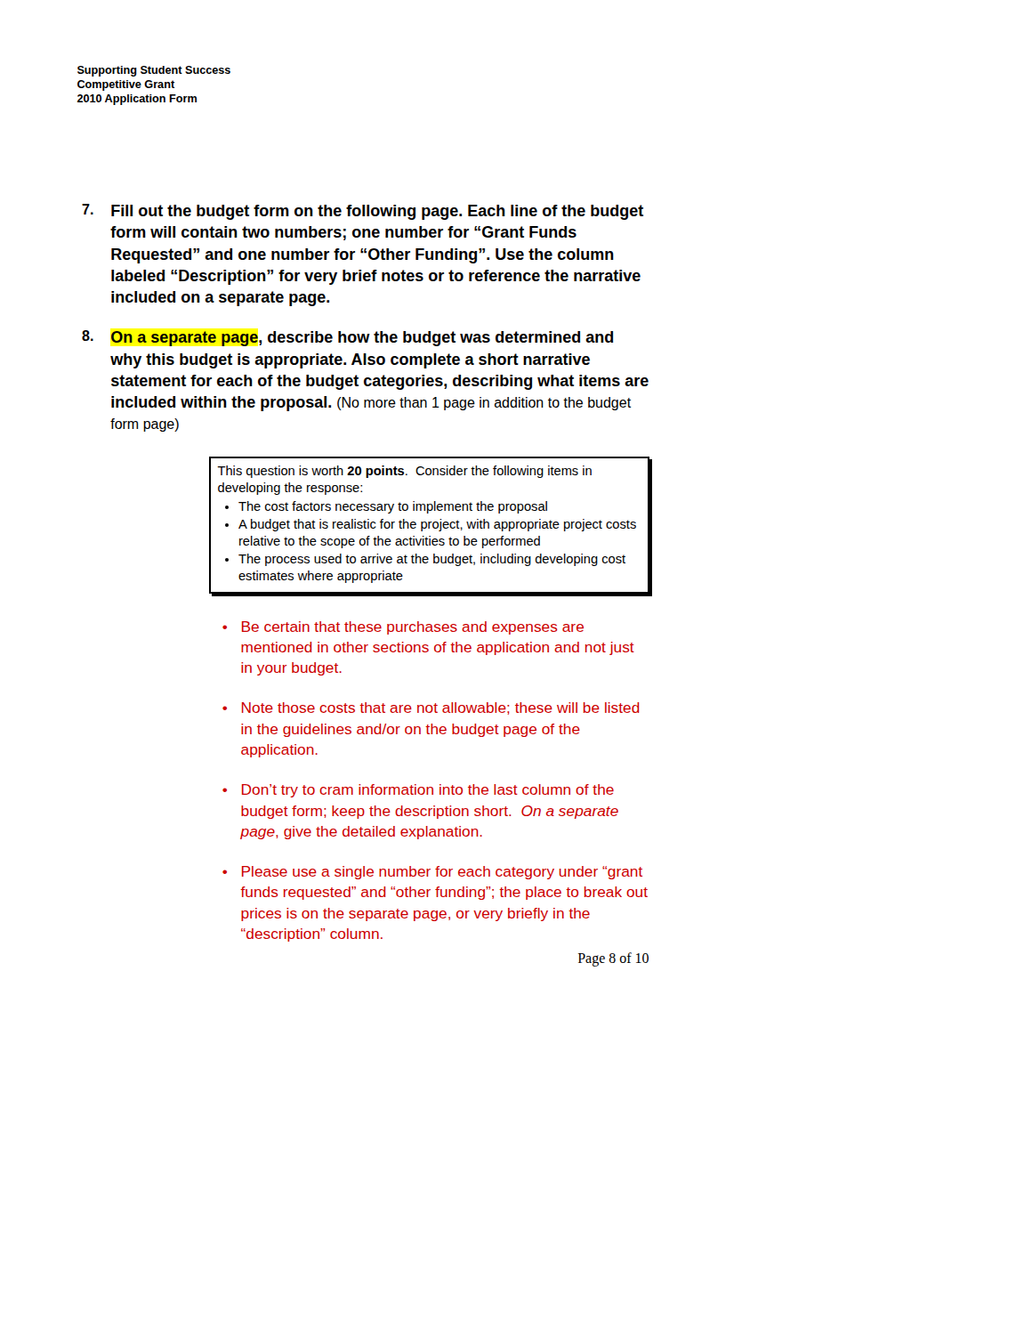Supporting Student Success
Competitive Grant
2010 Application Form
7. Fill out the budget form on the following page. Each line of the budget form will contain two numbers; one number for “Grant Funds Requested” and one number for “Other Funding”. Use the column labeled “Description” for very brief notes or to reference the narrative included on a separate page.
8. On a separate page, describe how the budget was determined and why this budget is appropriate. Also complete a short narrative statement for each of the budget categories, describing what items are included within the proposal. (No more than 1 page in addition to the budget form page)
This question is worth 20 points. Consider the following items in developing the response:
The cost factors necessary to implement the proposal
A budget that is realistic for the project, with appropriate project costs relative to the scope of the activities to be performed
The process used to arrive at the budget, including developing cost estimates where appropriate
Be certain that these purchases and expenses are mentioned in other sections of the application and not just in your budget.
Note those costs that are not allowable; these will be listed in the guidelines and/or on the budget page of the application.
Don’t try to cram information into the last column of the budget form; keep the description short. On a separate page, give the detailed explanation.
Please use a single number for each category under “grant funds requested” and “other funding”; the place to break out prices is on the separate page, or very briefly in the “description” column.
Page 8 of 10